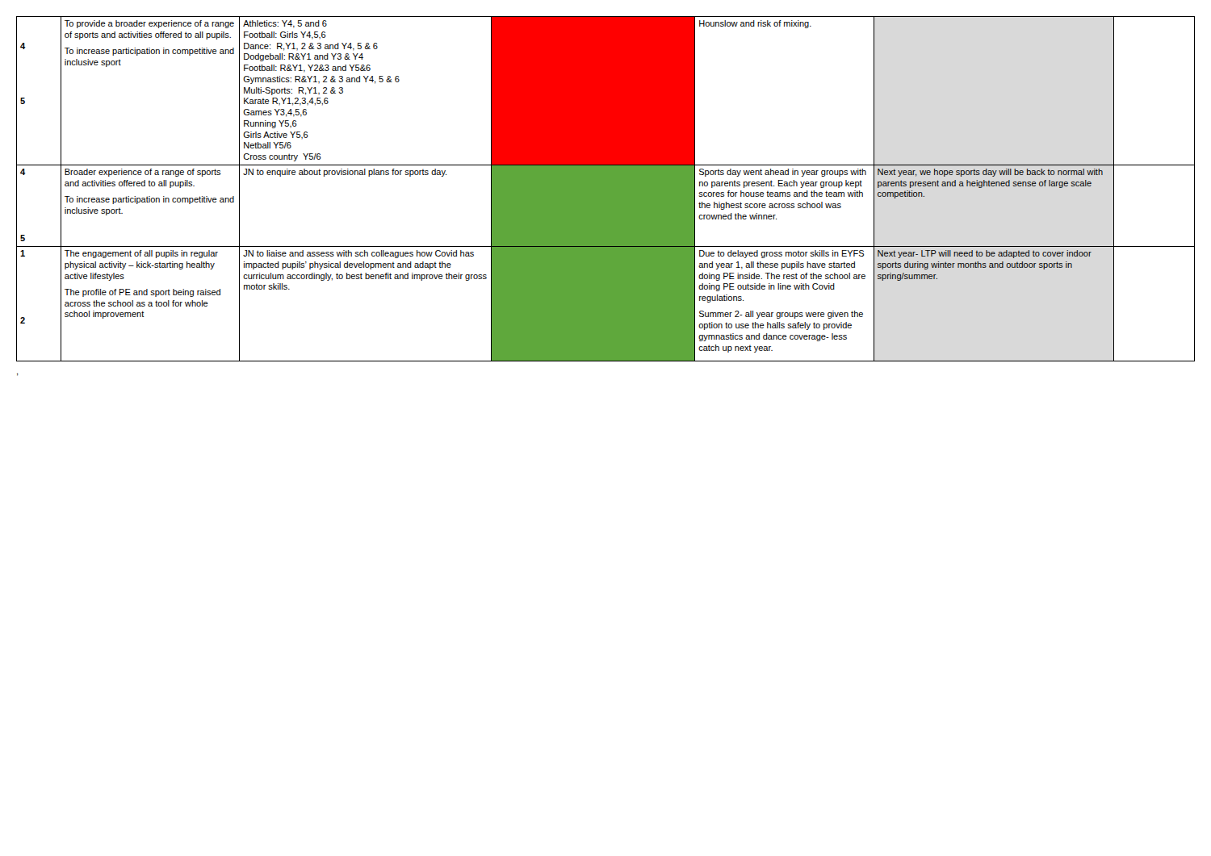| 4 5 | To provide a broader experience of a range of sports and activities offered to all pupils. To increase participation in competitive and inclusive sport | Athletics: Y4, 5 and 6 Football: Girls Y4,5,6 Dance: R,Y1, 2 & 3 and Y4, 5 & 6 Dodgeball: R&Y1 and Y3 & Y4 Football: R&Y1, Y2&3 and Y5&6 Gymnastics: R&Y1, 2 & 3 and Y4, 5 & 6 Multi-Sports: R,Y1, 2 & 3 Karate R,Y1,2,3,4,5,6 Games Y3,4,5,6 Running Y5,6 Girls Active Y5,6 Netball Y5/6 Cross country Y5/6 | | Hounslow and risk of mixing. | | |
| 4 5 | Broader experience of a range of sports and activities offered to all pupils. To increase participation in competitive and inclusive sport. | JN to enquire about provisional plans for sports day. | | Sports day went ahead in year groups with no parents present. Each year group kept scores for house teams and the team with the highest score across school was crowned the winner. | Next year, we hope sports day will be back to normal with parents present and a heightened sense of large scale competition. | |
| 1 2 | The engagement of all pupils in regular physical activity – kick-starting healthy active lifestyles The profile of PE and sport being raised across the school as a tool for whole school improvement | JN to liaise and assess with sch colleagues how Covid has impacted pupils’ physical development and adapt the curriculum accordingly, to best benefit and improve their gross motor skills. | | Due to delayed gross motor skills in EYFS and year 1, all these pupils have started doing PE inside. The rest of the school are doing PE outside in line with Covid regulations. Summer 2- all year groups were given the option to use the halls safely to provide gymnastics and dance coverage- less catch up next year. | Next year- LTP will need to be adapted to cover indoor sports during winter months and outdoor sports in spring/summer. | |
,